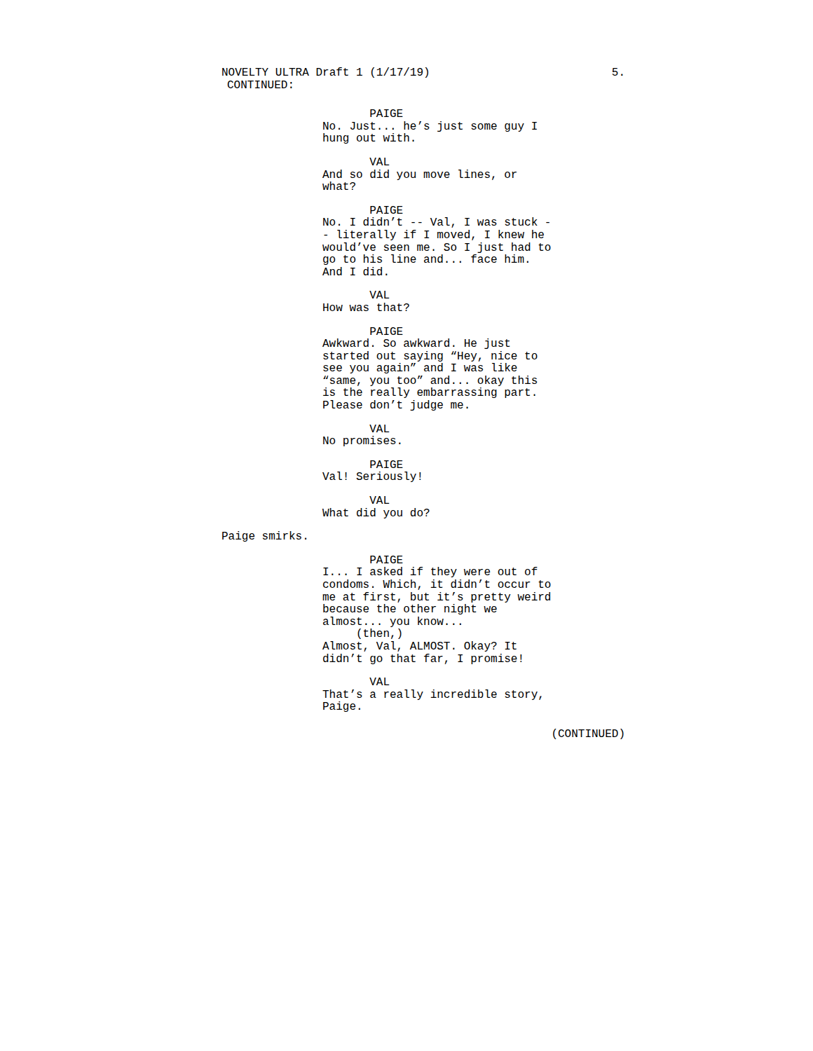NOVELTY ULTRA Draft 1 (1/17/19)
5.
CONTINUED:
PAIGE
No. Just... he’s just some guy I hung out with.
VAL
And so did you move lines, or what?
PAIGE
No. I didn’t -- Val, I was stuck -- literally if I moved, I knew he would’ve seen me. So I just had to go to his line and... face him. And I did.
VAL
How was that?
PAIGE
Awkward. So awkward. He just started out saying “Hey, nice to see you again” and I was like “same, you too” and... okay this is the really embarrassing part. Please don’t judge me.
VAL
No promises.
PAIGE
Val! Seriously!
VAL
What did you do?
Paige smirks.
PAIGE
I... I asked if they were out of condoms. Which, it didn’t occur to me at first, but it’s pretty weird because the other night we almost... you know...
(then,)
Almost, Val, ALMOST. Okay? It didn’t go that far, I promise!
VAL
That’s a really incredible story, Paige.
(CONTINUED)